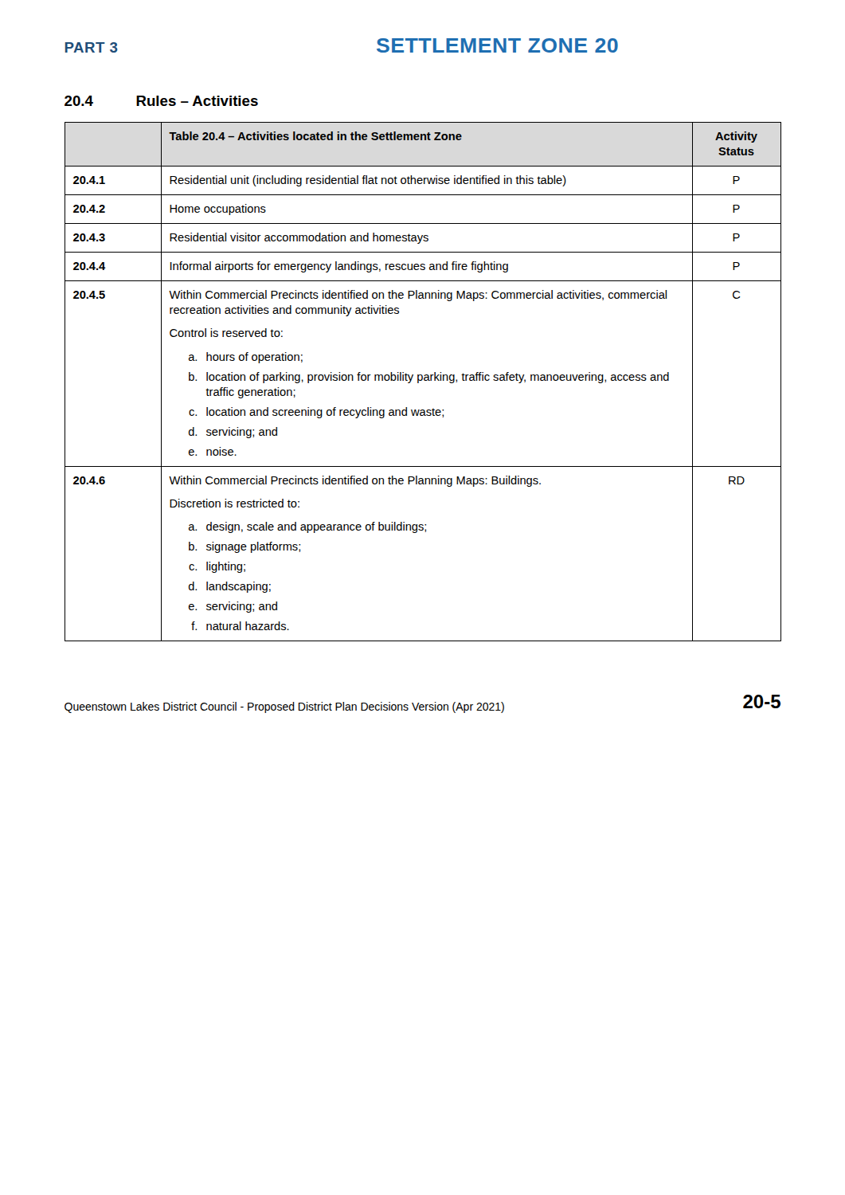PART 3
SETTLEMENT ZONE 20
20.4 Rules – Activities
| | Table 20.4 – Activities located in the Settlement Zone | Activity Status |
| --- | --- | --- |
| 20.4.1 | Residential unit (including residential flat not otherwise identified in this table) | P |
| 20.4.2 | Home occupations | P |
| 20.4.3 | Residential visitor accommodation and homestays | P |
| 20.4.4 | Informal airports for emergency landings, rescues and fire fighting | P |
| 20.4.5 | Within Commercial Precincts identified on the Planning Maps: Commercial activities, commercial recreation activities and community activities Control is reserved to: hours of operation; location of parking, provision for mobility parking, traffic safety, manoeuvering, access and traffic generation; location and screening of recycling and waste; servicing; and noise. | C |
| 20.4.6 | Within Commercial Precincts identified on the Planning Maps: Buildings. Discretion is restricted to: design, scale and appearance of buildings; signage platforms; lighting; landscaping; servicing; and natural hazards. | RD |
Queenstown Lakes District Council - Proposed District Plan Decisions Version (Apr 2021)
20-5